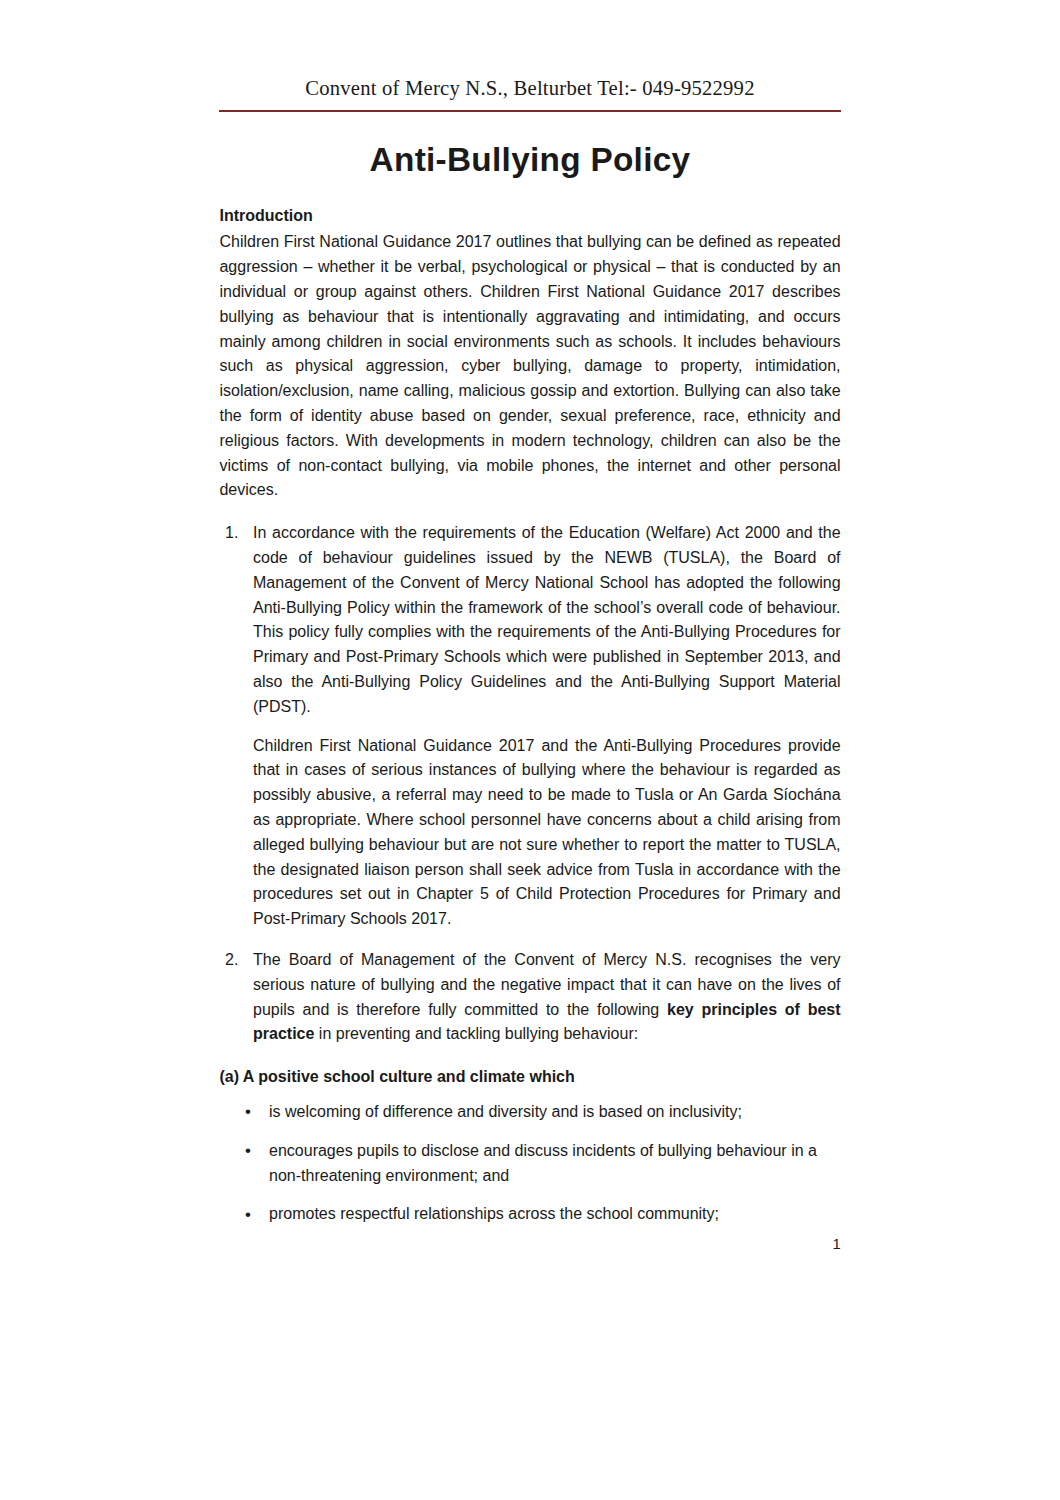Convent of Mercy N.S., Belturbet Tel:- 049-9522992
Anti-Bullying Policy
Introduction
Children First National Guidance 2017 outlines that bullying can be defined as repeated aggression – whether it be verbal, psychological or physical – that is conducted by an individual or group against others. Children First National Guidance 2017 describes bullying as behaviour that is intentionally aggravating and intimidating, and occurs mainly among children in social environments such as schools. It includes behaviours such as physical aggression, cyber bullying, damage to property, intimidation, isolation/exclusion, name calling, malicious gossip and extortion. Bullying can also take the form of identity abuse based on gender, sexual preference, race, ethnicity and religious factors. With developments in modern technology, children can also be the victims of non-contact bullying, via mobile phones, the internet and other personal devices.
In accordance with the requirements of the Education (Welfare) Act 2000 and the code of behaviour guidelines issued by the NEWB (TUSLA), the Board of Management of the Convent of Mercy National School has adopted the following Anti-Bullying Policy within the framework of the school’s overall code of behaviour. This policy fully complies with the requirements of the Anti-Bullying Procedures for Primary and Post-Primary Schools which were published in September 2013, and also the Anti-Bullying Policy Guidelines and the Anti-Bullying Support Material (PDST).
Children First National Guidance 2017 and the Anti-Bullying Procedures provide that in cases of serious instances of bullying where the behaviour is regarded as possibly abusive, a referral may need to be made to Tusla or An Garda Síochána as appropriate. Where school personnel have concerns about a child arising from alleged bullying behaviour but are not sure whether to report the matter to TUSLA, the designated liaison person shall seek advice from Tusla in accordance with the procedures set out in Chapter 5 of Child Protection Procedures for Primary and Post-Primary Schools 2017.
The Board of Management of the Convent of Mercy N.S. recognises the very serious nature of bullying and the negative impact that it can have on the lives of pupils and is therefore fully committed to the following key principles of best practice in preventing and tackling bullying behaviour:
(a) A positive school culture and climate which
is welcoming of difference and diversity and is based on inclusivity;
encourages pupils to disclose and discuss incidents of bullying behaviour in a non-threatening environment; and
promotes respectful relationships across the school community;
1